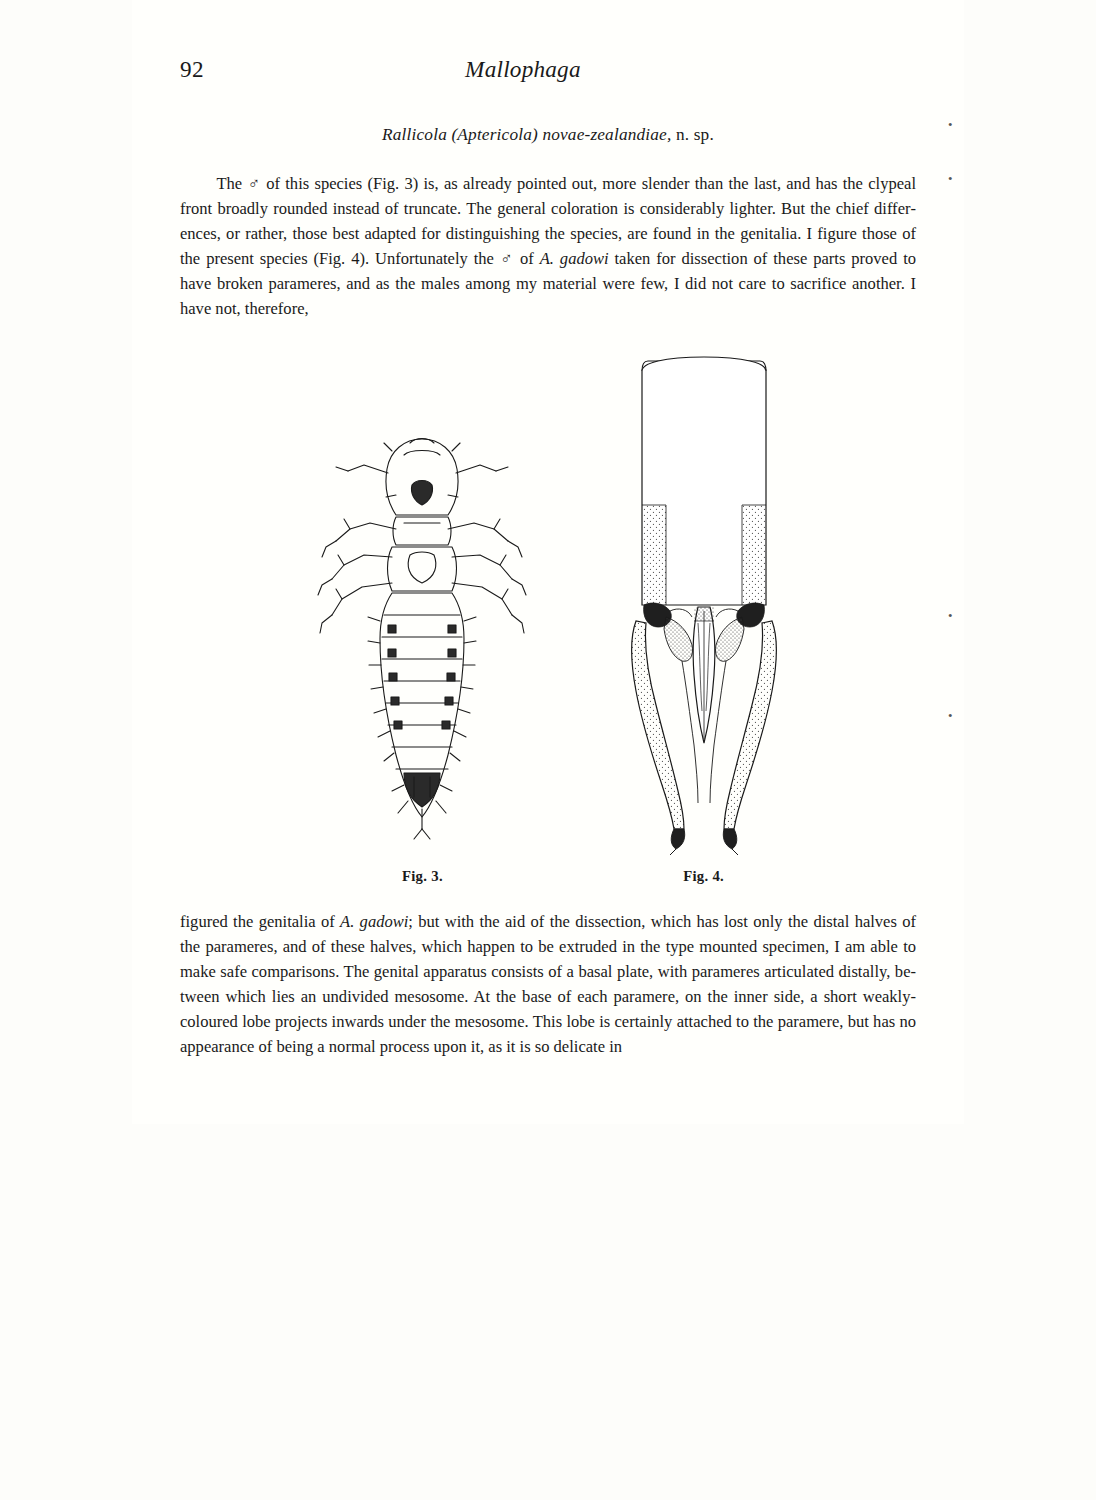92 Mallophaga
Rallicola (Aptericola) novae-zealandiae, n. sp.
The ♂ of this species (Fig. 3) is, as already pointed out, more slender than the last, and has the clypeal front broadly rounded instead of truncate. The general coloration is considerably lighter. But the chief differences, or rather, those best adapted for distinguishing the species, are found in the genitalia. I figure those of the present species (Fig. 4). Unfortunately the ♂ of A. gadowi taken for dissection of these parts proved to have broken parameres, and as the males among my material were few, I did not care to sacrifice another. I have not, therefore,
Fig. 3.
Fig. 4.
figured the genitalia of A. gadowi; but with the aid of the dissection, which has lost only the distal halves of the parameres, and of these halves, which happen to be extruded in the type mounted specimen, I am able to make safe comparisons. The genital apparatus consists of a basal plate, with parameres articulated distally, between which lies an undivided mesosome. At the base of each paramere, on the inner side, a short weakly-coloured lobe projects inwards under the mesosome. This lobe is certainly attached to the paramere, but has no appearance of being a normal process upon it, as it is so delicate in
•
•
•
•